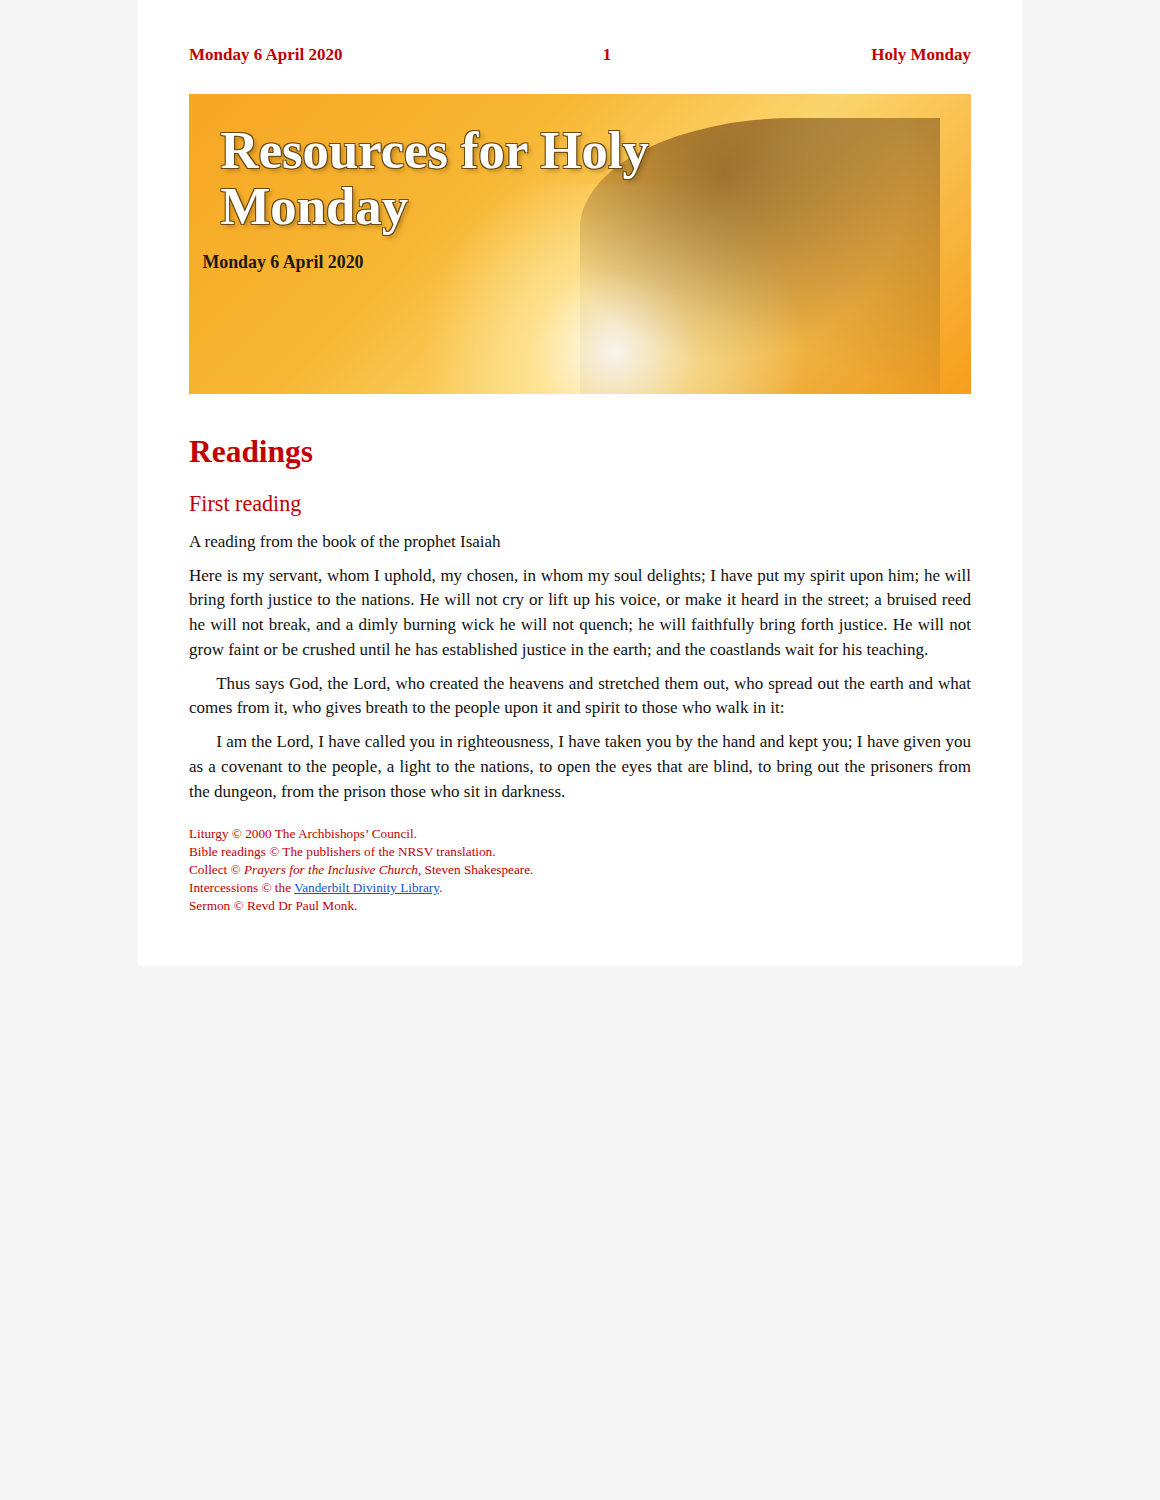Monday 6 April 2020 1 Holy Monday
Resources for Holy Monday
Monday 6 April 2020
Readings
First reading
A reading from the book of the prophet Isaiah
Here is my servant, whom I uphold, my chosen, in whom my soul delights; I have put my spirit upon him; he will bring forth justice to the nations. He will not cry or lift up his voice, or make it heard in the street; a bruised reed he will not break, and a dimly burning wick he will not quench; he will faithfully bring forth justice. He will not grow faint or be crushed until he has established justice in the earth; and the coastlands wait for his teaching.
Thus says God, the Lord, who created the heavens and stretched them out, who spread out the earth and what comes from it, who gives breath to the people upon it and spirit to those who walk in it:
I am the Lord, I have called you in righteousness, I have taken you by the hand and kept you; I have given you as a covenant to the people, a light to the nations, to open the eyes that are blind, to bring out the prisoners from the dungeon, from the prison those who sit in darkness.
Liturgy © 2000 The Archbishops’ Council.
Bible readings © The publishers of the NRSV translation.
Collect © Prayers for the Inclusive Church, Steven Shakespeare.
Intercessions © the Vanderbilt Divinity Library.
Sermon © Revd Dr Paul Monk.